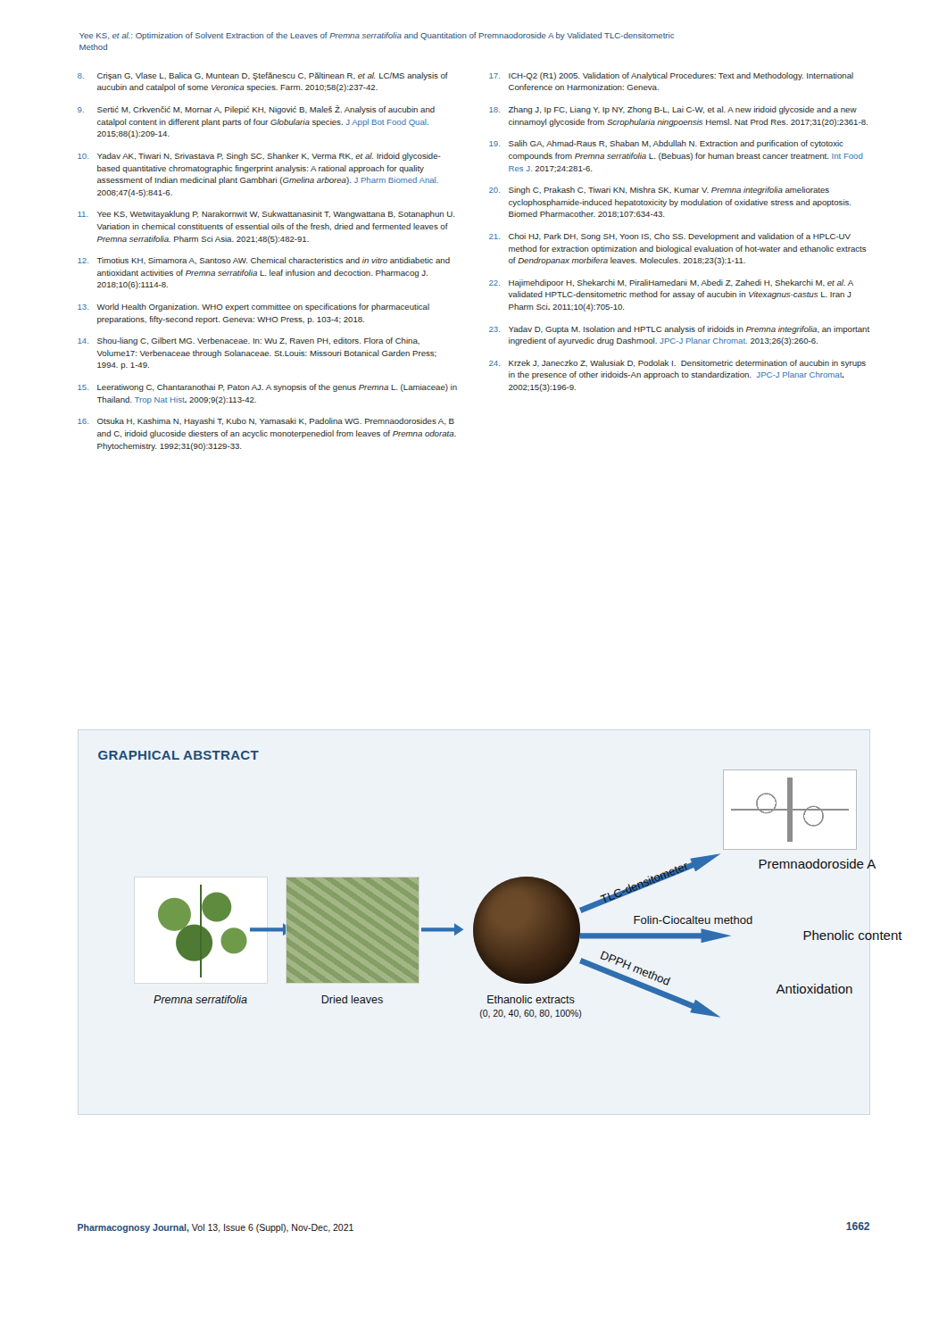Yee KS, et al.: Optimization of Solvent Extraction of the Leaves of Premna serratifolia and Quantitation of Premnaodoroside A by Validated TLC-densitometric
Method
8. Crişan G, Vlase L, Balica G, Muntean D, Ştefănescu C, Păltinean R, et al. LC/MS analysis of aucubin and catalpol of some Veronica species. Farm. 2010;58(2):237-42.
9. Sertić M, Crkvenčić M, Mornar A, Pilepić KH, Nigović B, Maleš Ž. Analysis of aucubin and catalpol content in different plant parts of four Globularia species. J Appl Bot Food Qual. 2015;88(1):209-14.
10. Yadav AK, Tiwari N, Srivastava P, Singh SC, Shanker K, Verma RK, et al. Iridoid glycoside-based quantitative chromatographic fingerprint analysis: A rational approach for quality assessment of Indian medicinal plant Gambhari (Gmelina arborea). J Pharm Biomed Anal. 2008;47(4-5):841-6.
11. Yee KS, Wetwitayaklung P, Narakornwit W, Sukwattanasinit T, Wangwattana B, Sotanaphun U. Variation in chemical constituents of essential oils of the fresh, dried and fermented leaves of Premna serratifolia. Pharm Sci Asia. 2021;48(5):482-91.
12. Timotius KH, Simamora A, Santoso AW. Chemical characteristics and in vitro antidiabetic and antioxidant activities of Premna serratifolia L. leaf infusion and decoction. Pharmacog J. 2018;10(6):1114-8.
13. World Health Organization. WHO expert committee on specifications for pharmaceutical preparations, fifty-second report. Geneva: WHO Press, p. 103-4; 2018.
14. Shou-liang C, Gilbert MG. Verbenaceae. In: Wu Z, Raven PH, editors. Flora of China, Volume17: Verbenaceae through Solanaceae. St.Louis: Missouri Botanical Garden Press; 1994. p. 1-49.
15. Leeratiwong C, Chantaranothai P, Paton AJ. A synopsis of the genus Premna L. (Lamiaceae) in Thailand. Trop Nat Hist. 2009;9(2):113-42.
16. Otsuka H, Kashima N, Hayashi T, Kubo N, Yamasaki K, Padolina WG. Premnaodorosides A, B and C, iridoid glucoside diesters of an acyclic monoterpenediol from leaves of Premna odorata. Phytochemistry. 1992;31(90):3129-33.
17. ICH-Q2 (R1) 2005. Validation of Analytical Procedures: Text and Methodology. International Conference on Harmonization: Geneva.
18. Zhang J, Ip FC, Liang Y, Ip NY, Zhong B-L, Lai C-W, et al. A new iridoid glycoside and a new cinnamoyl glycoside from Scrophularia ningpoensis Hemsl. Nat Prod Res. 2017;31(20):2361-8.
19. Salih GA, Ahmad-Raus R, Shaban M, Abdullah N. Extraction and purification of cytotoxic compounds from Premna serratifolia L. (Bebuas) for human breast cancer treatment. Int Food Res J. 2017;24:281-6.
20. Singh C, Prakash C, Tiwari KN, Mishra SK, Kumar V. Premna integrifolia ameliorates cyclophosphamide-induced hepatotoxicity by modulation of oxidative stress and apoptosis. Biomed Pharmacother. 2018;107:634-43.
21. Choi HJ, Park DH, Song SH, Yoon IS, Cho SS. Development and validation of a HPLC-UV method for extraction optimization and biological evaluation of hot-water and ethanolic extracts of Dendropanax morbifera leaves. Molecules. 2018;23(3):1-11.
22. Hajimehdipoor H, Shekarchi M, PiraliHamedani M, Abedi Z, Zahedi H, Shekarchi M, et al. A validated HPTLC-densitometric method for assay of aucubin in Vitexagnus-castus L. Iran J Pharm Sci. 2011;10(4):705-10.
23. Yadav D, Gupta M. Isolation and HPTLC analysis of iridoids in Premna integrifolia, an important ingredient of ayurvedic drug Dashmool. JPC-J Planar Chromat. 2013;26(3):260-6.
24. Krzek J, Janeczko Z, Walusiak D, Podolak I. Densitometric determination of aucubin in syrups in the presence of other iridoids-An approach to standardization. JPC-J Planar Chromat. 2002;15(3):196-9.
GRAPHICAL ABSTRACT
TLC-densitometer
Folin-Ciocalteu method
DPPH method
Premnaodoroside A
Phenolic content
Antioxidation
Premna serratifolia
Dried leaves
Ethanolic extracts(0, 20, 40, 60, 80, 100%)
Pharmacognosy Journal, Vol 13, Issue 6 (Suppl), Nov-Dec, 2021
1662